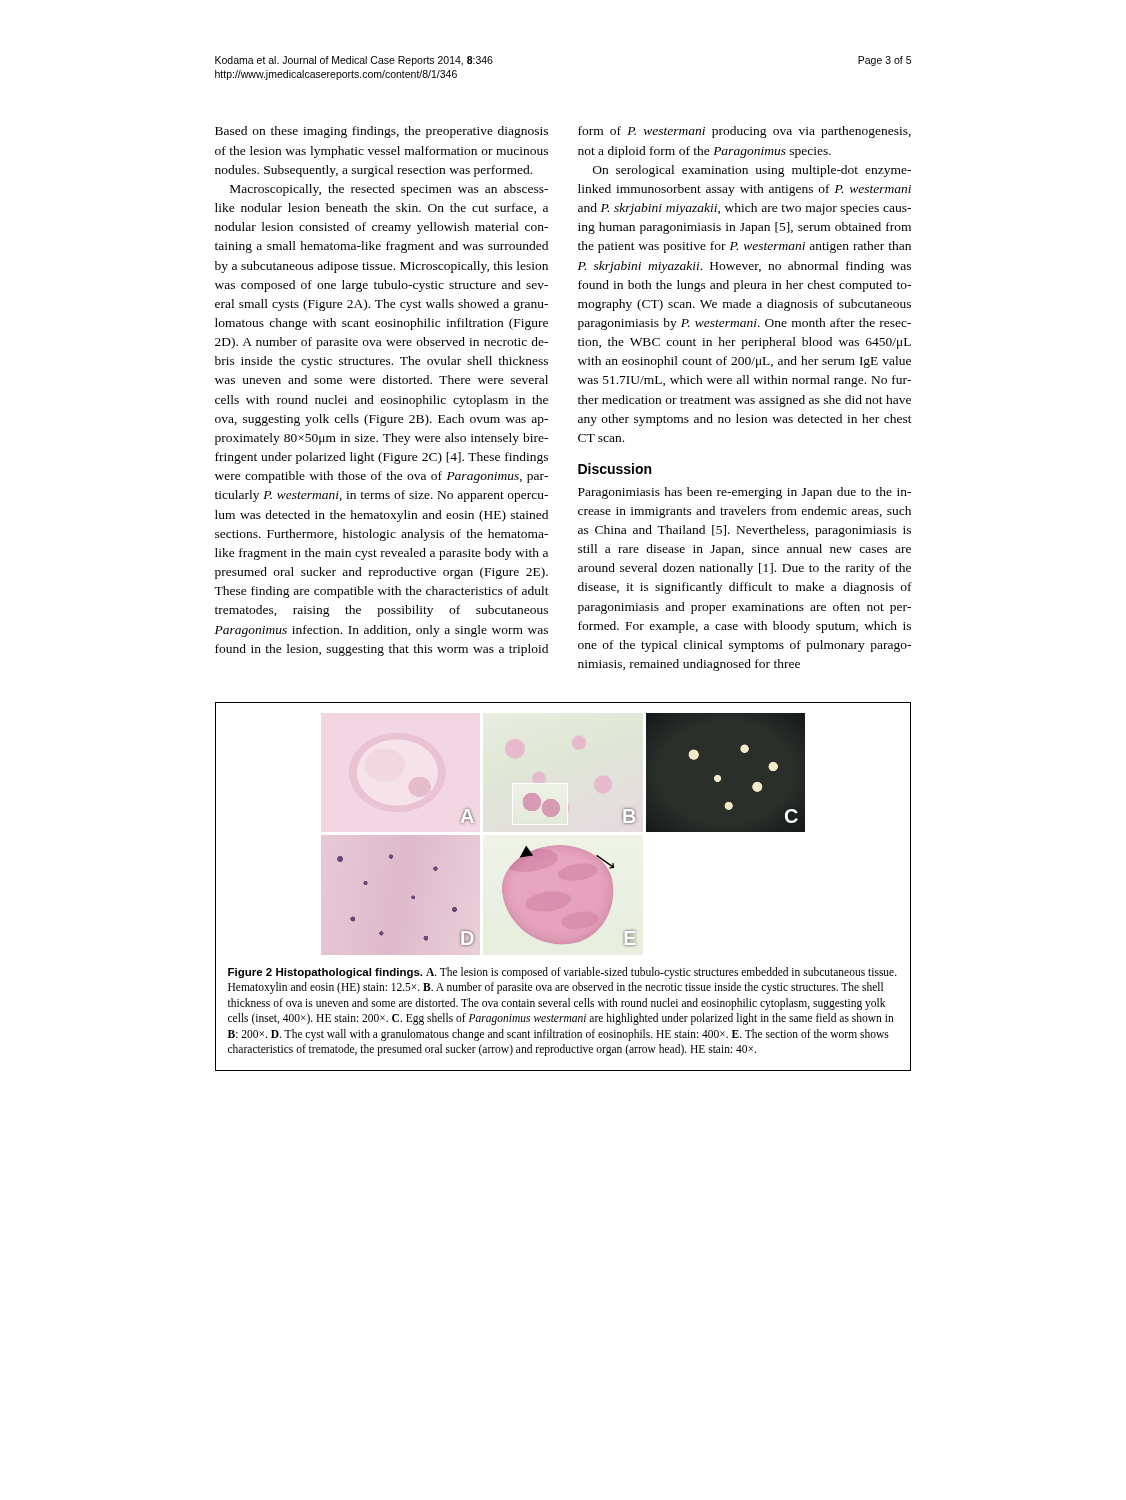Kodama et al. Journal of Medical Case Reports 2014, 8:346
http://www.jmedicalcasereports.com/content/8/1/346
Page 3 of 5
Based on these imaging findings, the preoperative diagnosis of the lesion was lymphatic vessel malformation or mucinous nodules. Subsequently, a surgical resection was performed.
Macroscopically, the resected specimen was an abscess-like nodular lesion beneath the skin. On the cut surface, a nodular lesion consisted of creamy yellowish material containing a small hematoma-like fragment and was surrounded by a subcutaneous adipose tissue. Microscopically, this lesion was composed of one large tubulo-cystic structure and several small cysts (Figure 2A). The cyst walls showed a granulomatous change with scant eosinophilic infiltration (Figure 2D). A number of parasite ova were observed in necrotic debris inside the cystic structures. The ovular shell thickness was uneven and some were distorted. There were several cells with round nuclei and eosinophilic cytoplasm in the ova, suggesting yolk cells (Figure 2B). Each ovum was approximately 80×50μm in size. They were also intensely birefringent under polarized light (Figure 2C) [4]. These findings were compatible with those of the ova of Paragonimus, particularly P. westermani, in terms of size. No apparent operculum was detected in the hematoxylin and eosin (HE) stained sections. Furthermore, histologic analysis of the hematoma-like fragment in the main cyst revealed a parasite body with a presumed oral sucker and reproductive organ (Figure 2E). These finding are compatible with the characteristics of adult trematodes, raising the possibility of subcutaneous Paragonimus infection. In addition, only a single worm was found in the lesion, suggesting that this worm was a triploid form of P. westermani producing ova via parthenogenesis, not a diploid form of the Paragonimus species.
On serological examination using multiple-dot enzyme-linked immunosorbent assay with antigens of P. westermani and P. skrjabini miyazakii, which are two major species causing human paragonimiasis in Japan [5], serum obtained from the patient was positive for P. westermani antigen rather than P. skrjabini miyazakii. However, no abnormal finding was found in both the lungs and pleura in her chest computed tomography (CT) scan. We made a diagnosis of subcutaneous paragonimiasis by P. westermani. One month after the resection, the WBC count in her peripheral blood was 6450/μL with an eosinophil count of 200/μL, and her serum IgE value was 51.7IU/mL, which were all within normal range. No further medication or treatment was assigned as she did not have any other symptoms and no lesion was detected in her chest CT scan.
Discussion
Paragonimiasis has been re-emerging in Japan due to the increase in immigrants and travelers from endemic areas, such as China and Thailand [5]. Nevertheless, paragonimiasis is still a rare disease in Japan, since annual new cases are around several dozen nationally [1]. Due to the rarity of the disease, it is significantly difficult to make a diagnosis of paragonimiasis and proper examinations are often not performed. For example, a case with bloody sputum, which is one of the typical clinical symptoms of pulmonary paragonimiasis, remained undiagnosed for three
A
B
C
D
◀ ⟶ E
Figure 2 Histopathological findings. A. The lesion is composed of variable-sized tubulo-cystic structures embedded in subcutaneous tissue. Hematoxylin and eosin (HE) stain: 12.5×. B. A number of parasite ova are observed in the necrotic tissue inside the cystic structures. The shell thickness of ova is uneven and some are distorted. The ova contain several cells with round nuclei and eosinophilic cytoplasm, suggesting yolk cells (inset, 400×). HE stain: 200×. C. Egg shells of Paragonimus westermani are highlighted under polarized light in the same field as shown in B: 200×. D. The cyst wall with a granulomatous change and scant infiltration of eosinophils. HE stain: 400×. E. The section of the worm shows characteristics of trematode, the presumed oral sucker (arrow) and reproductive organ (arrow head). HE stain: 40×.